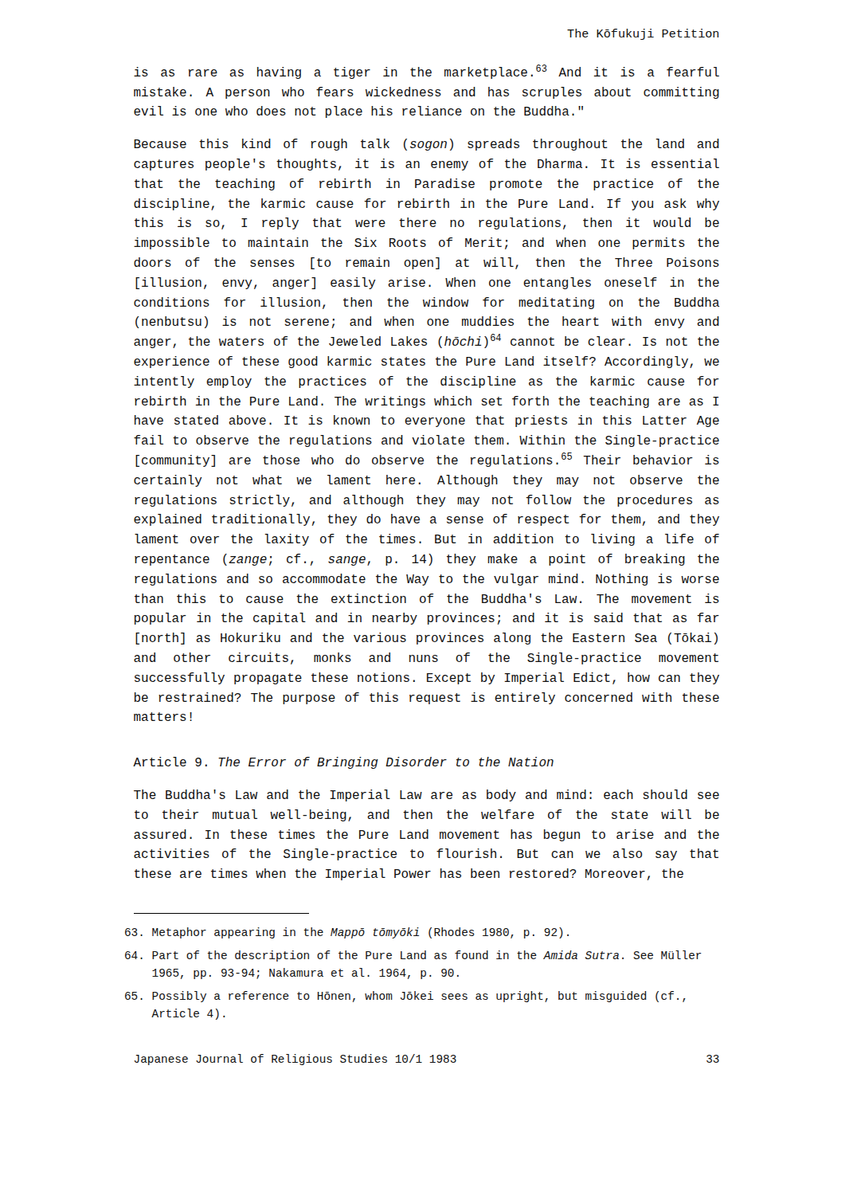The Kōfukuji Petition
is as rare as having a tiger in the marketplace.63 And it is a fearful mistake. A person who fears wickedness and has scruples about committing evil is one who does not place his reliance on the Buddha."
Because this kind of rough talk (sogon) spreads throughout the land and captures people's thoughts, it is an enemy of the Dharma. It is essential that the teaching of rebirth in Paradise promote the practice of the discipline, the karmic cause for rebirth in the Pure Land. If you ask why this is so, I reply that were there no regulations, then it would be impossible to maintain the Six Roots of Merit; and when one permits the doors of the senses [to remain open] at will, then the Three Poisons [illusion, envy, anger] easily arise. When one entangles oneself in the conditions for illusion, then the window for meditating on the Buddha (nenbutsu) is not serene; and when one muddies the heart with envy and anger, the waters of the Jeweled Lakes (hōchi)64 cannot be clear. Is not the experience of these good karmic states the Pure Land itself? Accordingly, we intently employ the practices of the discipline as the karmic cause for rebirth in the Pure Land. The writings which set forth the teaching are as I have stated above. It is known to everyone that priests in this Latter Age fail to observe the regulations and violate them. Within the Single-practice [community] are those who do observe the regulations.65 Their behavior is certainly not what we lament here. Although they may not observe the regulations strictly, and although they may not follow the procedures as explained traditionally, they do have a sense of respect for them, and they lament over the laxity of the times. But in addition to living a life of repentance (zange; cf., sange, p. 14) they make a point of breaking the regulations and so accommodate the Way to the vulgar mind. Nothing is worse than this to cause the extinction of the Buddha's Law. The movement is popular in the capital and in nearby provinces; and it is said that as far [north] as Hokuriku and the various provinces along the Eastern Sea (Tōkai) and other circuits, monks and nuns of the Single-practice movement successfully propagate these notions. Except by Imperial Edict, how can they be restrained? The purpose of this request is entirely concerned with these matters!
Article 9. The Error of Bringing Disorder to the Nation
The Buddha's Law and the Imperial Law are as body and mind: each should see to their mutual well-being, and then the welfare of the state will be assured. In these times the Pure Land movement has begun to arise and the activities of the Single-practice to flourish. But can we also say that these are times when the Imperial Power has been restored? Moreover, the
Metaphor appearing in the Mappō tōmyōki (Rhodes 1980, p. 92).
Part of the description of the Pure Land as found in the Amida Sutra. See Müller 1965, pp. 93-94; Nakamura et al. 1964, p. 90.
Possibly a reference to Hōnen, whom Jōkei sees as upright, but misguided (cf., Article 4).
Japanese Journal of Religious Studies 10/1 1983 33